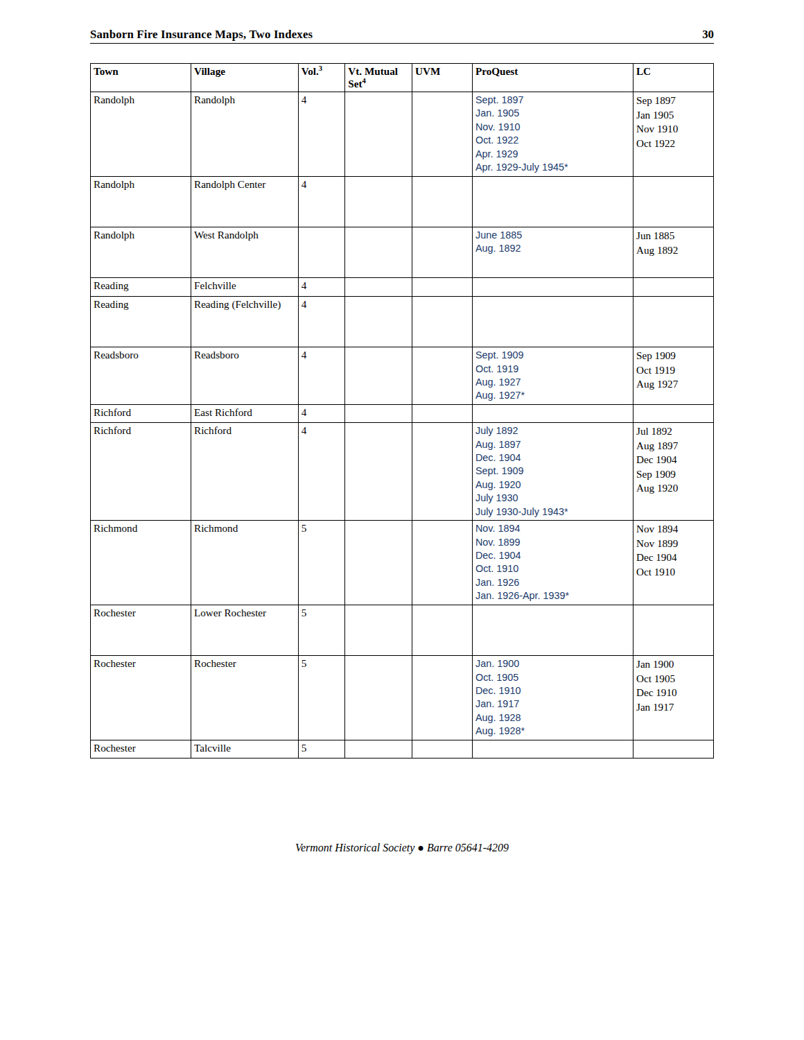Sanborn Fire Insurance Maps, Two Indexes 30
| Town | Village | Vol. 3 | Vt. Mutual Set 4 | UVM | ProQuest | LC |
| --- | --- | --- | --- | --- | --- | --- |
| Randolph | Randolph | 4 | | | Sept. 1897 Jan. 1905 Nov. 1910 Oct. 1922 Apr. 1929 Apr. 1929-July 1945* | Sep 1897 Jan 1905 Nov 1910 Oct 1922 |
| Randolph | Randolph Center | 4 | | | | |
| Randolph | West Randolph | | | | June 1885 Aug. 1892 | Jun 1885 Aug 1892 |
| Reading | Felchville | 4 | | | | |
| Reading | Reading (Felchville) | 4 | | | | |
| Readsboro | Readsboro | 4 | | | Sept. 1909 Oct. 1919 Aug. 1927 Aug. 1927* | Sep 1909 Oct 1919 Aug 1927 |
| Richford | East Richford | 4 | | | | |
| Richford | Richford | 4 | | | July 1892 Aug. 1897 Dec. 1904 Sept. 1909 Aug. 1920 July 1930 July 1930-July 1943* | Jul 1892 Aug 1897 Dec 1904 Sep 1909 Aug 1920 |
| Richmond | Richmond | 5 | | | Nov. 1894 Nov. 1899 Dec. 1904 Oct. 1910 Jan. 1926 Jan. 1926-Apr. 1939* | Nov 1894 Nov 1899 Dec 1904 Oct 1910 |
| Rochester | Lower Rochester | 5 | | | | |
| Rochester | Rochester | 5 | | | Jan. 1900 Oct. 1905 Dec. 1910 Jan. 1917 Aug. 1928 Aug. 1928* | Jan 1900 Oct 1905 Dec 1910 Jan 1917 |
| Rochester | Talcville | 5 | | | | |
Vermont Historical Society ● Barre 05641-4209